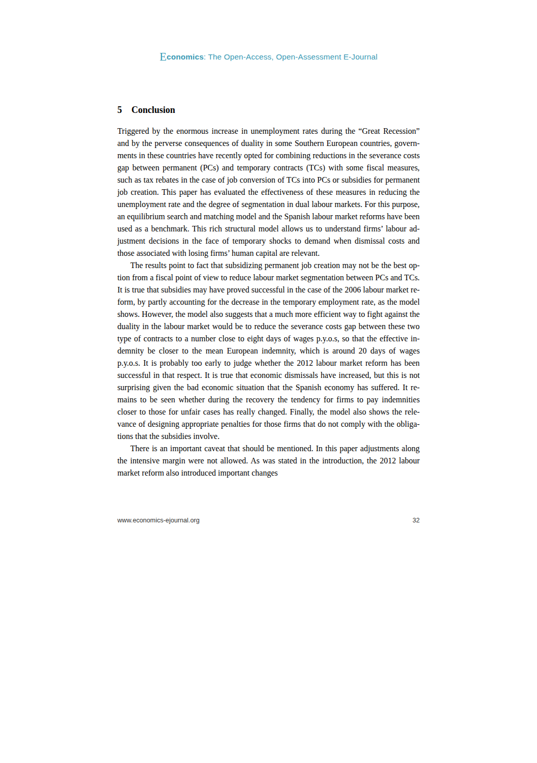Economics: The Open-Access, Open-Assessment E-Journal
5 Conclusion
Triggered by the enormous increase in unemployment rates during the “Great Recession” and by the perverse consequences of duality in some Southern European countries, governments in these countries have recently opted for combining reductions in the severance costs gap between permanent (PCs) and temporary contracts (TCs) with some fiscal measures, such as tax rebates in the case of job conversion of TCs into PCs or subsidies for permanent job creation. This paper has evaluated the effectiveness of these measures in reducing the unemployment rate and the degree of segmentation in dual labour markets. For this purpose, an equilibrium search and matching model and the Spanish labour market reforms have been used as a benchmark. This rich structural model allows us to understand firms’ labour adjustment decisions in the face of temporary shocks to demand when dismissal costs and those associated with losing firms’ human capital are relevant.
The results point to fact that subsidizing permanent job creation may not be the best option from a fiscal point of view to reduce labour market segmentation between PCs and TCs. It is true that subsidies may have proved successful in the case of the 2006 labour market reform, by partly accounting for the decrease in the temporary employment rate, as the model shows. However, the model also suggests that a much more efficient way to fight against the duality in the labour market would be to reduce the severance costs gap between these two type of contracts to a number close to eight days of wages p.y.o.s, so that the effective indemnity be closer to the mean European indemnity, which is around 20 days of wages p.y.o.s. It is probably too early to judge whether the 2012 labour market reform has been successful in that respect. It is true that economic dismissals have increased, but this is not surprising given the bad economic situation that the Spanish economy has suffered. It remains to be seen whether during the recovery the tendency for firms to pay indemnities closer to those for unfair cases has really changed. Finally, the model also shows the relevance of designing appropriate penalties for those firms that do not comply with the obligations that the subsidies involve.
There is an important caveat that should be mentioned. In this paper adjustments along the intensive margin were not allowed. As was stated in the introduction, the 2012 labour market reform also introduced important changes
www.economics-ejournal.org 32